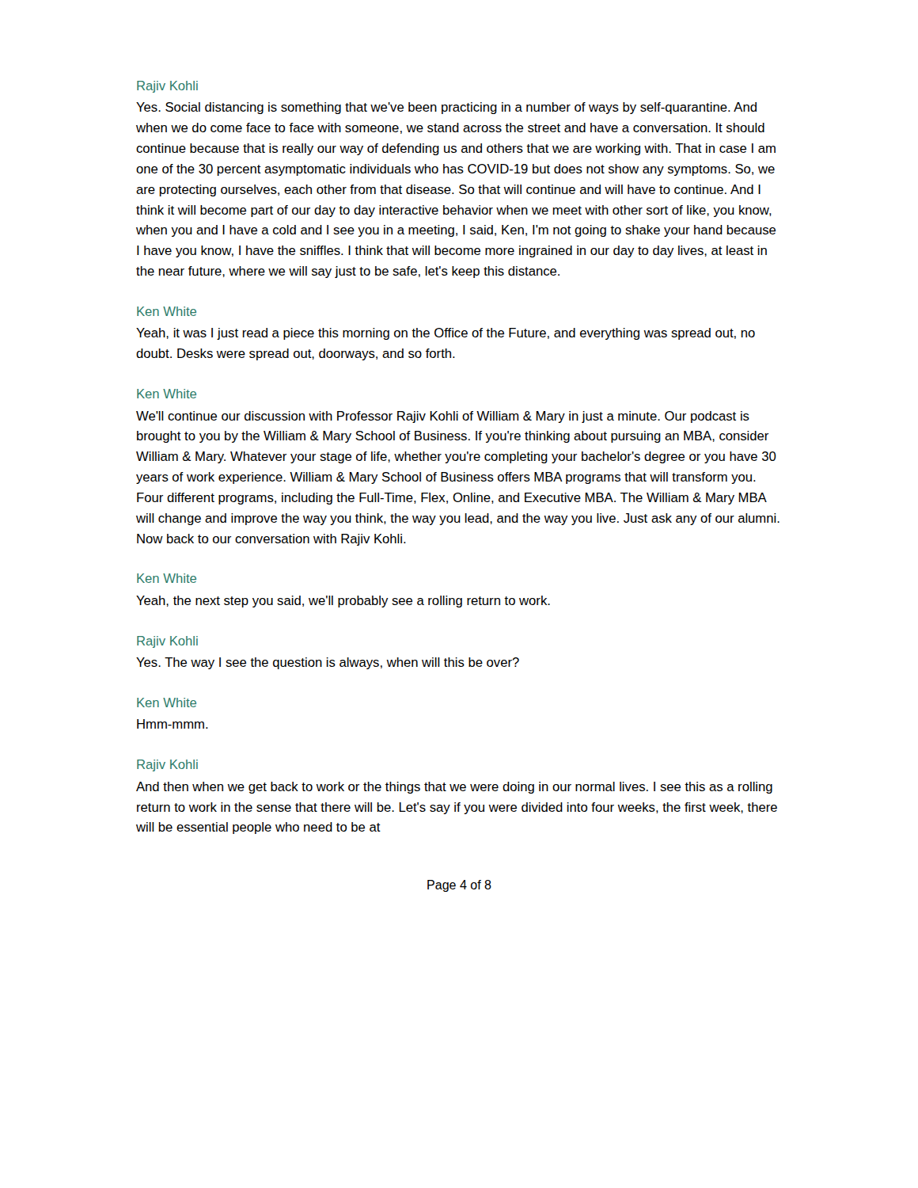Rajiv Kohli
Yes. Social distancing is something that we've been practicing in a number of ways by self-quarantine. And when we do come face to face with someone, we stand across the street and have a conversation. It should continue because that is really our way of defending us and others that we are working with. That in case I am one of the 30 percent asymptomatic individuals who has COVID-19 but does not show any symptoms. So, we are protecting ourselves, each other from that disease. So that will continue and will have to continue. And I think it will become part of our day to day interactive behavior when we meet with other sort of like, you know, when you and I have a cold and I see you in a meeting, I said, Ken, I'm not going to shake your hand because I have you know, I have the sniffles. I think that will become more ingrained in our day to day lives, at least in the near future, where we will say just to be safe, let's keep this distance.
Ken White
Yeah, it was I just read a piece this morning on the Office of the Future, and everything was spread out, no doubt. Desks were spread out, doorways, and so forth.
Ken White
We'll continue our discussion with Professor Rajiv Kohli of William & Mary in just a minute. Our podcast is brought to you by the William & Mary School of Business. If you're thinking about pursuing an MBA, consider William & Mary. Whatever your stage of life, whether you're completing your bachelor's degree or you have 30 years of work experience. William & Mary School of Business offers MBA programs that will transform you. Four different programs, including the Full-Time, Flex, Online, and Executive MBA. The William & Mary MBA will change and improve the way you think, the way you lead, and the way you live. Just ask any of our alumni. Now back to our conversation with Rajiv Kohli.
Ken White
Yeah, the next step you said, we'll probably see a rolling return to work.
Rajiv Kohli
Yes. The way I see the question is always, when will this be over?
Ken White
Hmm-mmm.
Rajiv Kohli
And then when we get back to work or the things that we were doing in our normal lives. I see this as a rolling return to work in the sense that there will be. Let's say if you were divided into four weeks, the first week, there will be essential people who need to be at
Page 4 of 8